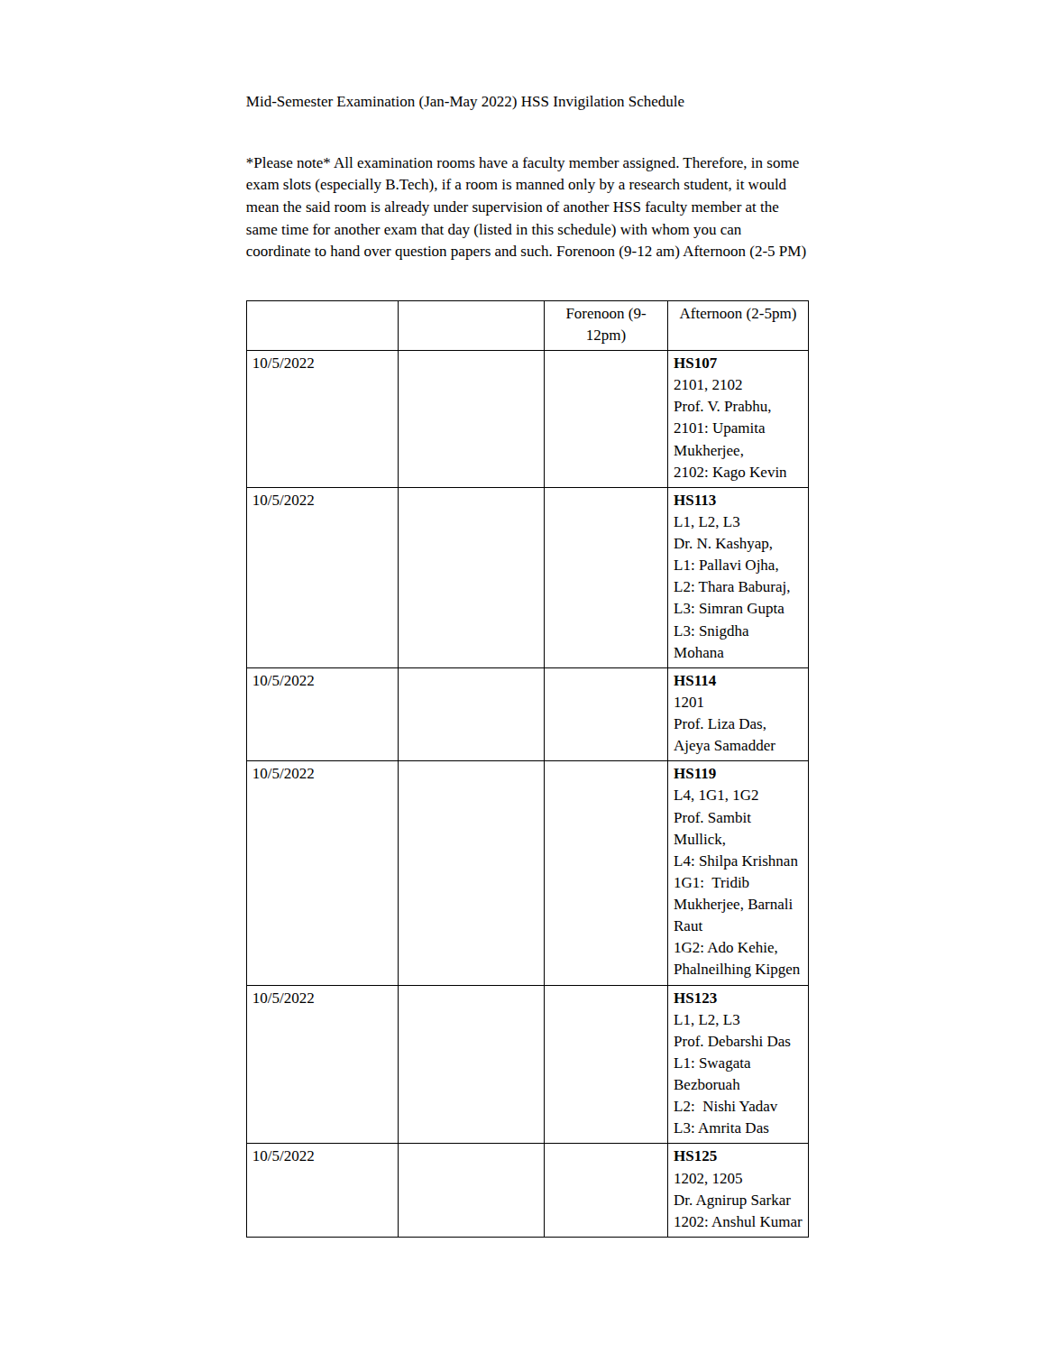Mid-Semester Examination (Jan-May 2022) HSS Invigilation Schedule
*Please note* All examination rooms have a faculty member assigned. Therefore, in some exam slots (especially B.Tech), if a room is manned only by a research student, it would mean the said room is already under supervision of another HSS faculty member at the same time for another exam that day (listed in this schedule) with whom you can coordinate to hand over question papers and such. Forenoon (9-12 am) Afternoon (2-5 PM)
| | | Forenoon (9-12pm) | Afternoon (2-5pm) |
| --- | --- | --- | --- |
| 10/5/2022 | | | HS107 2101, 2102 Prof. V. Prabhu, 2101: Upamita Mukherjee, 2102: Kago Kevin |
| 10/5/2022 | | | HS113 L1, L2, L3 Dr. N. Kashyap, L1: Pallavi Ojha, L2: Thara Baburaj, L3: Simran Gupta L3: Snigdha Mohana |
| 10/5/2022 | | | HS114 1201 Prof. Liza Das, Ajeya Samadder |
| 10/5/2022 | | | HS119 L4, 1G1, 1G2 Prof. Sambit Mullick, L4: Shilpa Krishnan 1G1: Tridib Mukherjee, Barnali Raut 1G2: Ado Kehie, Phalneilhing Kipgen |
| 10/5/2022 | | | HS123 L1, L2, L3 Prof. Debarshi Das L1: Swagata Bezboruah L2: Nishi Yadav L3: Amrita Das |
| 10/5/2022 | | | HS125 1202, 1205 Dr. Agnirup Sarkar 1202: Anshul Kumar |